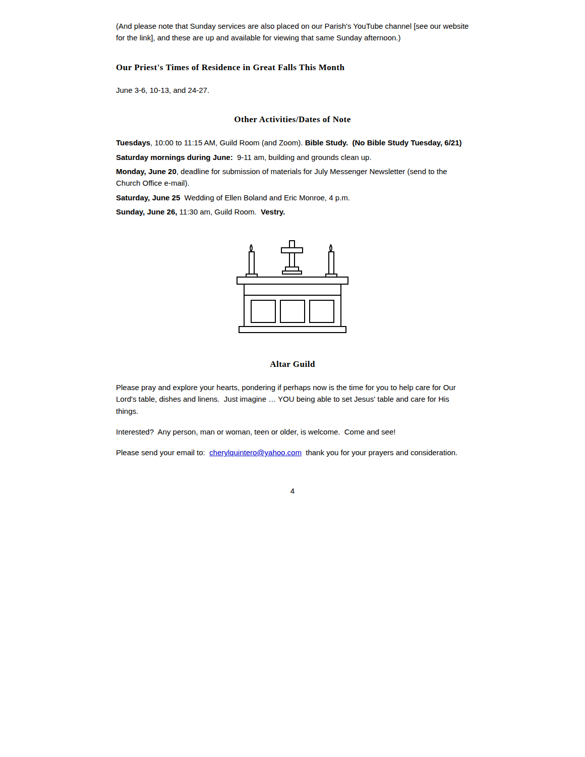(And please note that Sunday services are also placed on our Parish's YouTube channel [see our website for the link], and these are up and available for viewing that same Sunday afternoon.)
Our Priest's Times of Residence in Great Falls This Month
June 3-6, 10-13, and 24-27.
Other Activities/Dates of Note
Tuesdays, 10:00 to 11:15 AM, Guild Room (and Zoom). Bible Study. (No Bible Study Tuesday, 6/21)
Saturday mornings during June: 9-11 am, building and grounds clean up.
Monday, June 20, deadline for submission of materials for July Messenger Newsletter (send to the Church Office e-mail).
Saturday, June 25 Wedding of Ellen Boland and Eric Monroe, 4 p.m.
Sunday, June 26, 11:30 am, Guild Room. Vestry.
Altar Guild
Please pray and explore your hearts, pondering if perhaps now is the time for you to help care for Our Lord's table, dishes and linens. Just imagine … YOU being able to set Jesus' table and care for His things.
Interested? Any person, man or woman, teen or older, is welcome. Come and see!
Please send your email to: cherylquintero@yahoo.com thank you for your prayers and consideration.
4